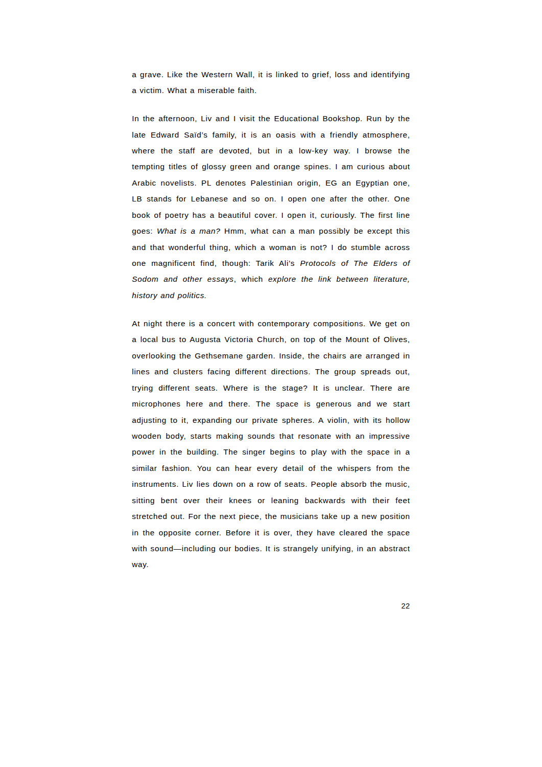a grave. Like the Western Wall, it is linked to grief, loss and identifying a victim. What a miserable faith.
In the afternoon, Liv and I visit the Educational Bookshop. Run by the late Edward Saïd’s family, it is an oasis with a friendly atmosphere, where the staff are devoted, but in a low-key way. I browse the tempting titles of glossy green and orange spines. I am curious about Arabic novelists. PL denotes Palestinian origin, EG an Egyptian one, LB stands for Lebanese and so on. I open one after the other. One book of poetry has a beautiful cover. I open it, curiously. The first line goes: What is a man? Hmm, what can a man possibly be except this and that wonderful thing, which a woman is not? I do stumble across one magnificent find, though: Tarik Ali’s Protocols of The Elders of Sodom and other essays, which explore the link between literature, history and politics.
At night there is a concert with contemporary compositions. We get on a local bus to Augusta Victoria Church, on top of the Mount of Olives, overlooking the Gethsemane garden. Inside, the chairs are arranged in lines and clusters facing different directions. The group spreads out, trying different seats. Where is the stage? It is unclear. There are microphones here and there. The space is generous and we start adjusting to it, expanding our private spheres. A violin, with its hollow wooden body, starts making sounds that resonate with an impressive power in the building. The singer begins to play with the space in a similar fashion. You can hear every detail of the whispers from the instruments. Liv lies down on a row of seats. People absorb the music, sitting bent over their knees or leaning backwards with their feet stretched out. For the next piece, the musicians take up a new position in the opposite corner. Before it is over, they have cleared the space with sound—including our bodies. It is strangely unifying, in an abstract way.
22